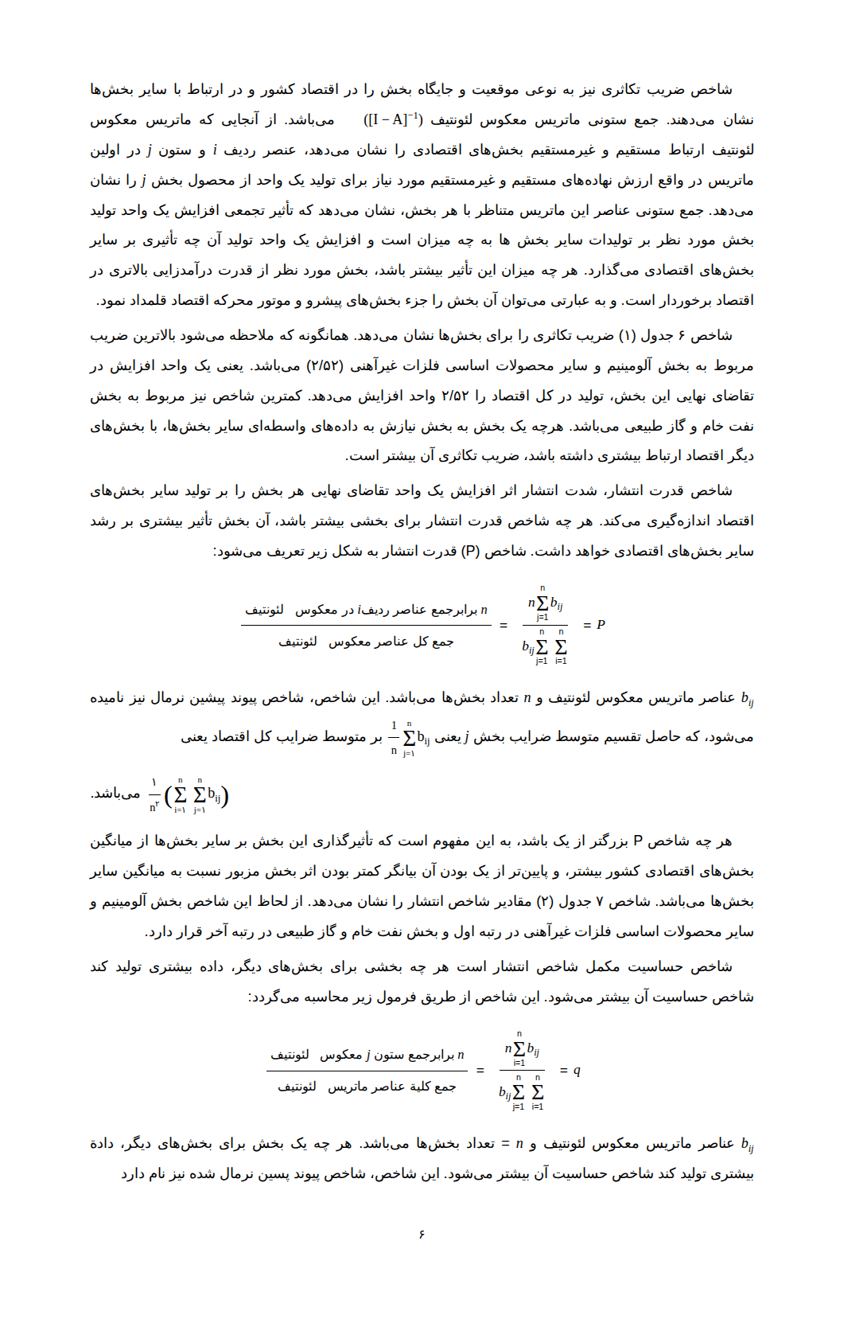شاخص ضریب تکاثری نیز به نوعی موقعیت و جایگاه بخش را در اقتصاد کشور و در ارتباط با سایر بخش‌ها نشان می‌دهند. جمع ستونی ماتریس معکوس لئونتیف ([I − A]−1) می‌باشد. از آنجایی که ماتریس معکوس لئونتیف ارتباط مستقیم و غیرمستقیم بخش‌های اقتصادی را نشان می‌دهد، عنصر ردیف i و ستون j در اولین ماتریس در واقع ارزش نهاده‌های مستقیم و غیرمستقیم مورد نیاز برای تولید یک واحد از محصول بخش j را نشان می‌دهد. جمع ستونی عناصر این ماتریس متناظر با هر بخش، نشان می‌دهد که تأثیر تجمعی افزایش یک واحد تولید بخش مورد نظر بر تولیدات سایر بخش ها به چه میزان است و افزایش یک واحد تولید آن چه تأثیری بر سایر بخش‌های اقتصادی می‌گذارد. هر چه میزان این تأثیر بیشتر باشد، بخش مورد نظر از قدرت درآمدزایی بالاتری در اقتصاد برخوردار است. و به عبارتی می‌توان آن بخش را جزء بخش‌های پیشرو و موتور محرکه اقتصاد قلمداد نمود.
شاخص ۶ جدول (۱) ضریب تکاثری را برای بخش‌ها نشان می‌دهد. همانگونه که ملاحظه می‌شود بالاترین ضریب مربوط به بخش آلومینیم و سایر محصولات اساسی فلزات غیرآهنی (۲/۵۲) می‌باشد. یعنی یک واحد افزایش در تقاضای نهایی این بخش، تولید در کل اقتصاد را ۲/۵۲ واحد افزایش می‌دهد. کمترین شاخص نیز مربوط به بخش نفت خام و گاز طبیعی می‌باشد. هرچه یک بخش به بخش نیازش به داده‌های واسطه‌ای سایر بخش‌ها، با بخش‌های دیگر اقتصاد ارتباط بیشتری داشته باشد، ضریب تکاثری آن بیشتر است.
شاخص قدرت انتشار، شدت انتشار اثر افزایش یک واحد تقاضای نهایی هر بخش را بر تولید سایر بخش‌های اقتصاد اندازه‌گیری می‌کند. هر چه شاخص قدرت انتشار برای بخشی بیشتر باشد، آن بخش تأثیر بیشتری بر رشد سایر بخش‌های اقتصادی خواهد داشت. شاخص (P) قدرت انتشار به شکل زیر تعریف می‌شود:
P = nnΣj=1 bij nΣi=1 nΣj=1 bij = n برابرجمع عناصر ردیفi در معکوس لئونتیف جمع کل عناصر معکوس لئونتیف
bij عناصر ماتریس معکوس لئونتیف و n تعداد بخش‌ها می‌باشد. این شاخص، شاخص پیوند پیشین نرمال نیز نامیده می‌شود، که حاصل تقسیم متوسط ضرایب بخش j یعنی 1 n nΣj=۱bij بر متوسط ضرایب کل اقتصاد یعنی
۱ n۲(nΣi=۱ nΣj=۱bij) می‌باشد.
هر چه شاخص P بزرگتر از یک باشد، به این مفهوم است که تأثیرگذاری این بخش بر سایر بخش‌ها از میانگین بخش‌های اقتصادی کشور بیشتر، و پایین‌تر از یک بودن آن بیانگر کمتر بودن اثر بخش مزبور نسبت به میانگین سایر بخش‌ها می‌باشد. شاخص ۷ جدول (۲) مقادیر شاخص انتشار را نشان می‌دهد. از لحاظ این شاخص بخش آلومینیم و سایر محصولات اساسی فلزات غیرآهنی در رتبه اول و بخش نفت خام و گاز طبیعی در رتبه آخر قرار دارد.
شاخص حساسیت مکمل شاخص انتشار است هر چه بخشی برای بخش‌های دیگر، داده بیشتری تولید کند شاخص حساسیت آن بیشتر می‌شود. این شاخص از طریق فرمول زیر محاسبه می‌گردد:
q = nnΣi=1 bij nΣi=1 nΣj=1 bij = n برابرجمع ستون j معکوس لئونتیف جمع کلیة عناصر ماتریس لئونتیف
bij عناصر ماتریس معکوس لئونتیف و n = تعداد بخش‌ها می‌باشد. هر چه یک بخش برای بخش‌های دیگر، دادة بیشتری تولید کند شاخص حساسیت آن بیشتر می‌شود. این شاخص، شاخص پیوند پسین نرمال شده نیز نام دارد
۶